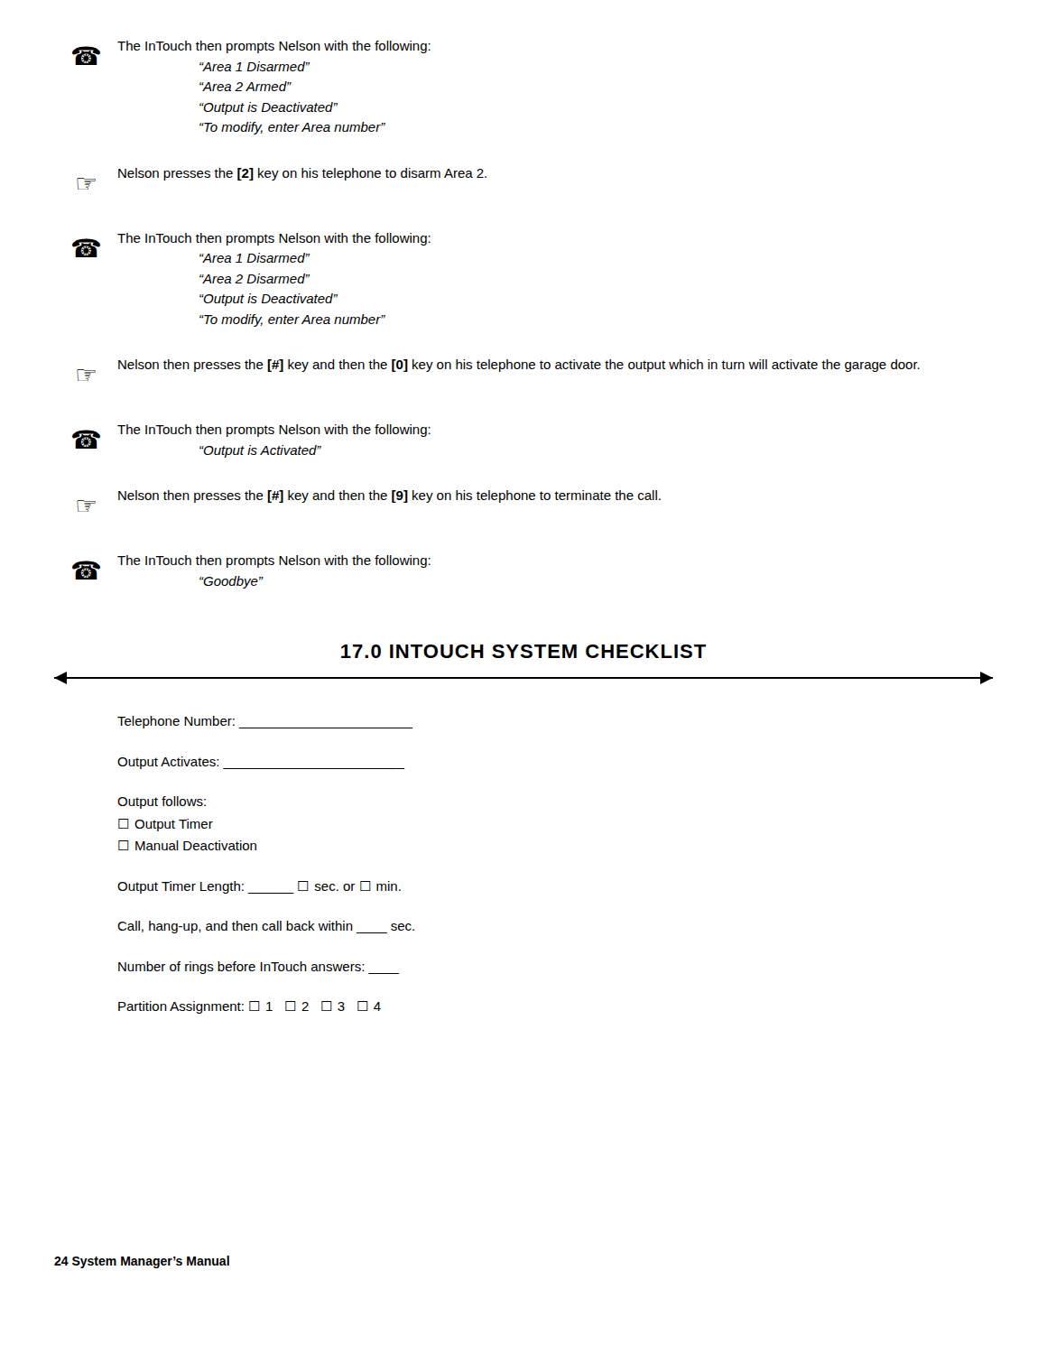The InTouch then prompts Nelson with the following:
“Area 1 Disarmed”
“Area 2 Armed”
“Output is Deactivated”
“To modify, enter Area number”
Nelson presses the [2] key on his telephone to disarm Area 2.
The InTouch then prompts Nelson with the following:
“Area 1 Disarmed”
“Area 2 Disarmed”
“Output is Deactivated”
“To modify, enter Area number”
Nelson then presses the [#] key and then the [0] key on his telephone to activate the output which in turn will activate the garage door.
The InTouch then prompts Nelson with the following:
“Output is Activated”
Nelson then presses the [#] key and then the [9] key on his telephone to terminate the call.
The InTouch then prompts Nelson with the following:
“Goodbye”
17.0 INTOUCH SYSTEM CHECKLIST
Telephone Number: _______________________
Output Activates: ________________________
Output follows:
Output Timer
Manual Deactivation
Output Timer Length: ______ sec. or min.
Call, hang-up, and then call back within ____ sec.
Number of rings before InTouch answers: ____
Partition Assignment: 1 2 3 4
24 System Manager’s Manual